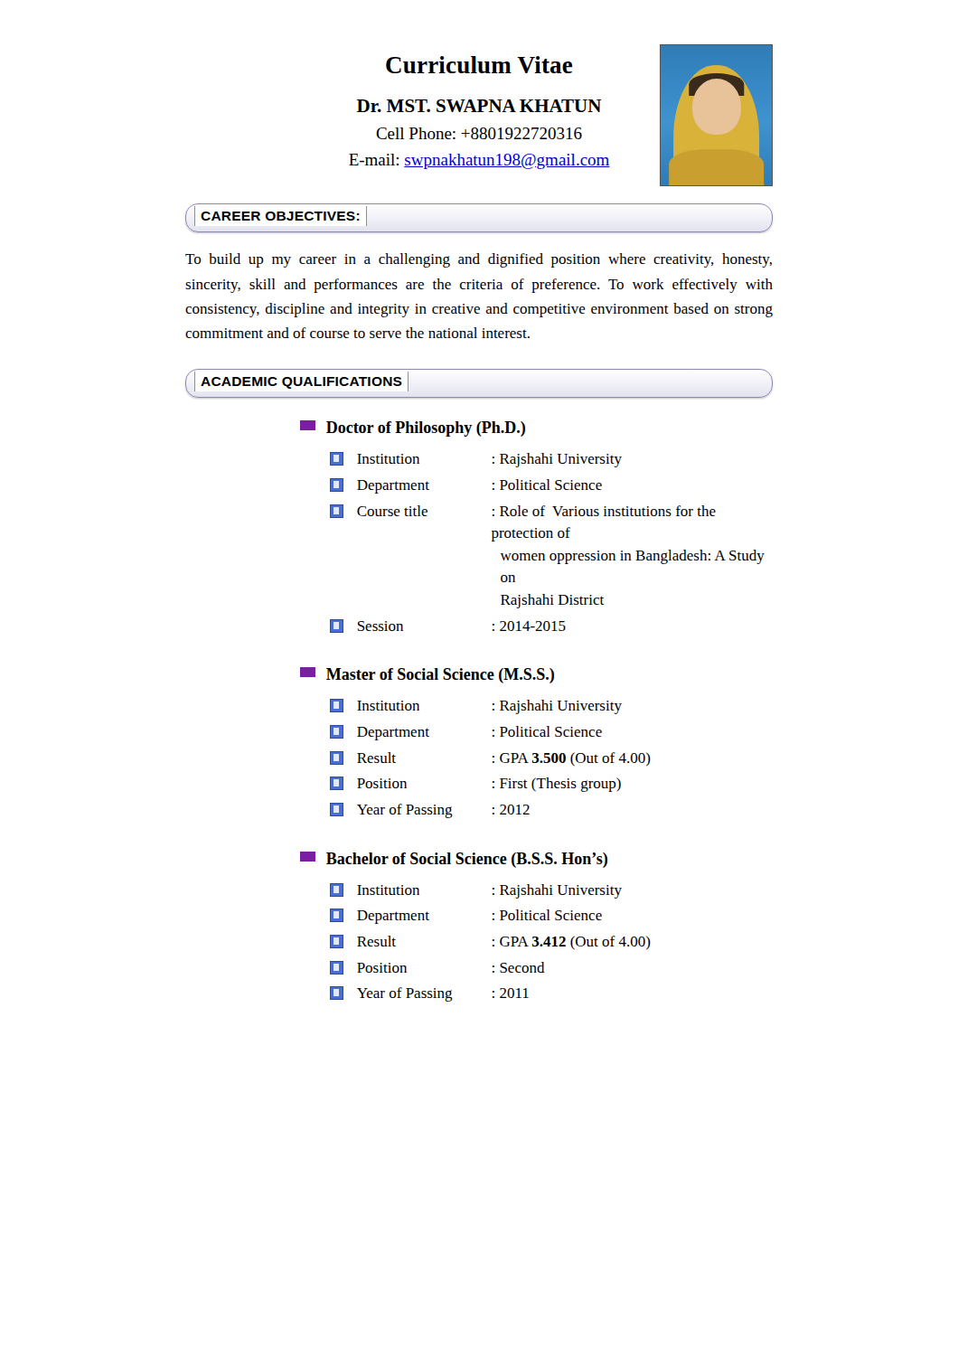Curriculum Vitae
Dr. MST. SWAPNA KHATUN
Cell Phone: +8801922720316
E-mail: swpnakhatun198@gmail.com
CAREER OBJECTIVES:
To build up my career in a challenging and dignified position where creativity, honesty, sincerity, skill and performances are the criteria of preference. To work effectively with consistency, discipline and integrity in creative and competitive environment based on strong commitment and of course to serve the national interest.
ACADEMIC QUALIFICATIONS
Doctor of Philosophy (Ph.D.)
| | Institution | : Rajshahi University |
| | Department | : Political Science |
| | Course title | : Role of Various institutions for the protection of women oppression in Bangladesh: A Study on Rajshahi District |
| | Session | : 2014-2015 |
Master of Social Science (M.S.S.)
| | Institution | : Rajshahi University |
| | Department | : Political Science |
| | Result | : GPA 3.500 (Out of 4.00) |
| | Position | : First (Thesis group) |
| | Year of Passing | : 2012 |
Bachelor of Social Science (B.S.S. Hon’s)
| | Institution | : Rajshahi University |
| | Department | : Political Science |
| | Result | : GPA 3.412 (Out of 4.00) |
| | Position | : Second |
| | Year of Passing | : 2011 |